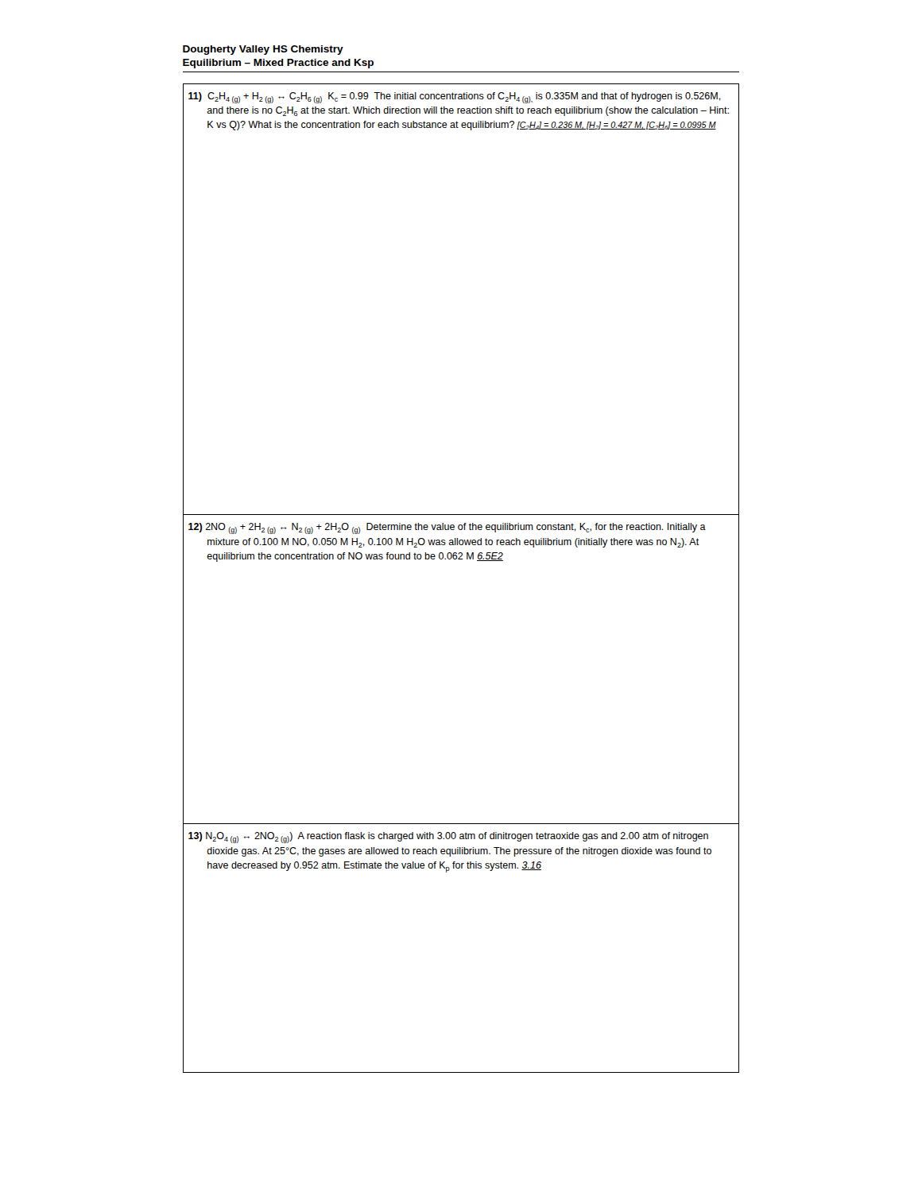Dougherty Valley HS Chemistry
Equilibrium – Mixed Practice and Ksp
| 11) C 2 H 4 (g) + H 2 (g) ↔ C 2 H 6 (g) K c = 0.99 The initial concentrations of C 2 H 4 (g), is 0.335M and that of hydrogen is 0.526M, and there is no C 2 H 6 at the start. Which direction will the reaction shift to reach equilibrium (show the calculation – Hint: K vs Q)? What is the concentration for each substance at equilibrium? [C 2 H 4 ] = 0.236 M, [H 2 ] = 0.427 M, [C 2 H 6 ] = 0.0995 M |
| 12) 2NO (g) + 2H 2 (g) ↔ N 2 (g) + 2H 2 O (g) Determine the value of the equilibrium constant, K c , for the reaction. Initially a mixture of 0.100 M NO, 0.050 M H 2 , 0.100 M H 2 O was allowed to reach equilibrium (initially there was no N 2 ). At equilibrium the concentration of NO was found to be 0.062 M 6.5E2 |
| 13) N 2 O 4 (g) ↔ 2NO 2 (g) ) A reaction flask is charged with 3.00 atm of dinitrogen tetraoxide gas and 2.00 atm of nitrogen dioxide gas. At 25°C, the gases are allowed to reach equilibrium. The pressure of the nitrogen dioxide was found to have decreased by 0.952 atm. Estimate the value of K p for this system. 3.16 |